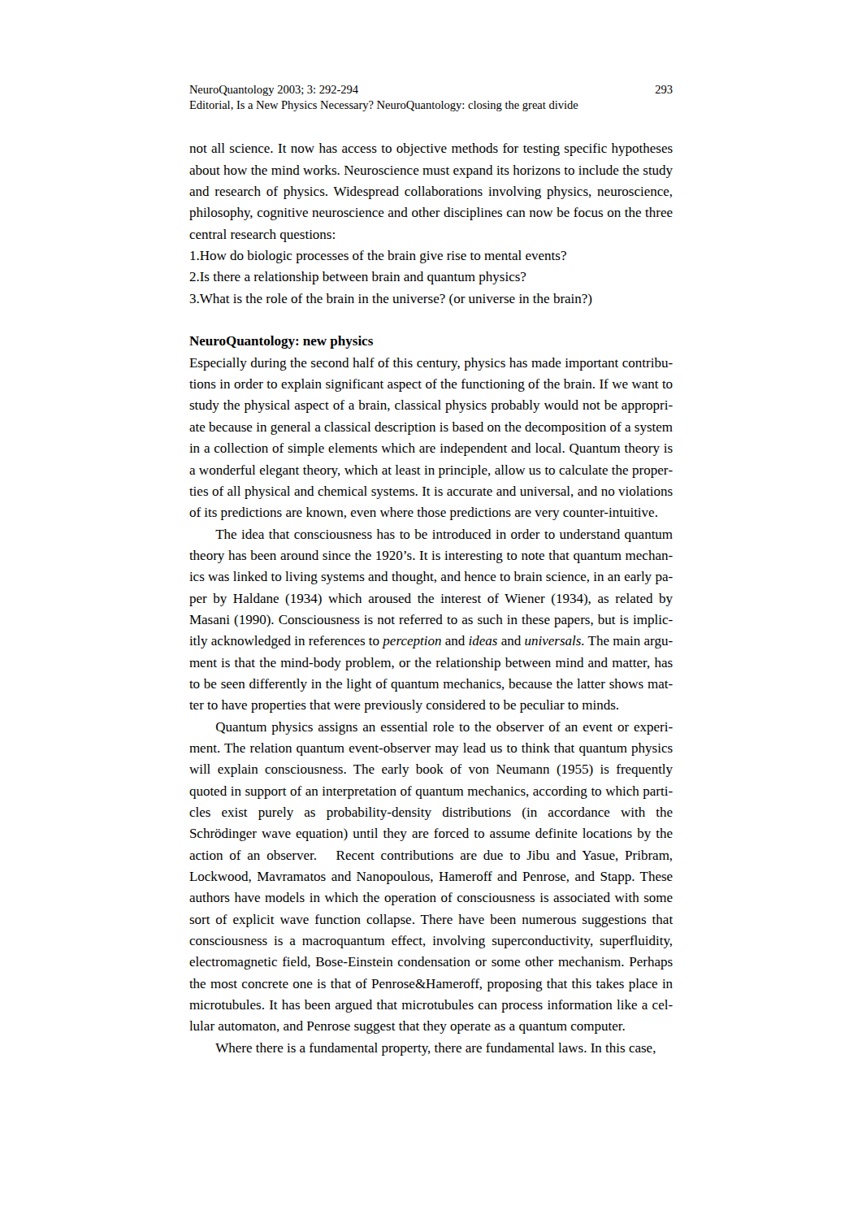NeuroQuantology 2003; 3: 292-294 293
Editorial, Is a New Physics Necessary? NeuroQuantology: closing the great divide
not all science. It now has access to objective methods for testing specific hypotheses about how the mind works. Neuroscience must expand its horizons to include the study and research of physics. Widespread collaborations involving physics, neuroscience, philosophy, cognitive neuroscience and other disciplines can now be focus on the three central research questions:
1.How do biologic processes of the brain give rise to mental events?
2.Is there a relationship between brain and quantum physics?
3.What is the role of the brain in the universe? (or universe in the brain?)
NeuroQuantology: new physics
Especially during the second half of this century, physics has made important contributions in order to explain significant aspect of the functioning of the brain. If we want to study the physical aspect of a brain, classical physics probably would not be appropriate because in general a classical description is based on the decomposition of a system in a collection of simple elements which are independent and local. Quantum theory is a wonderful elegant theory, which at least in principle, allow us to calculate the properties of all physical and chemical systems. It is accurate and universal, and no violations of its predictions are known, even where those predictions are very counter-intuitive.
The idea that consciousness has to be introduced in order to understand quantum theory has been around since the 1920’s. It is interesting to note that quantum mechanics was linked to living systems and thought, and hence to brain science, in an early paper by Haldane (1934) which aroused the interest of Wiener (1934), as related by Masani (1990). Consciousness is not referred to as such in these papers, but is implicitly acknowledged in references to perception and ideas and universals. The main argument is that the mind-body problem, or the relationship between mind and matter, has to be seen differently in the light of quantum mechanics, because the latter shows matter to have properties that were previously considered to be peculiar to minds.
Quantum physics assigns an essential role to the observer of an event or experiment. The relation quantum event-observer may lead us to think that quantum physics will explain consciousness. The early book of von Neumann (1955) is frequently quoted in support of an interpretation of quantum mechanics, according to which particles exist purely as probability-density distributions (in accordance with the Schrödinger wave equation) until they are forced to assume definite locations by the action of an observer. Recent contributions are due to Jibu and Yasue, Pribram, Lockwood, Mavramatos and Nanopoulous, Hameroff and Penrose, and Stapp. These authors have models in which the operation of consciousness is associated with some sort of explicit wave function collapse. There have been numerous suggestions that consciousness is a macroquantum effect, involving superconductivity, superfluidity, electromagnetic field, Bose-Einstein condensation or some other mechanism. Perhaps the most concrete one is that of Penrose&Hameroff, proposing that this takes place in microtubules. It has been argued that microtubules can process information like a cellular automaton, and Penrose suggest that they operate as a quantum computer.
Where there is a fundamental property, there are fundamental laws. In this case,